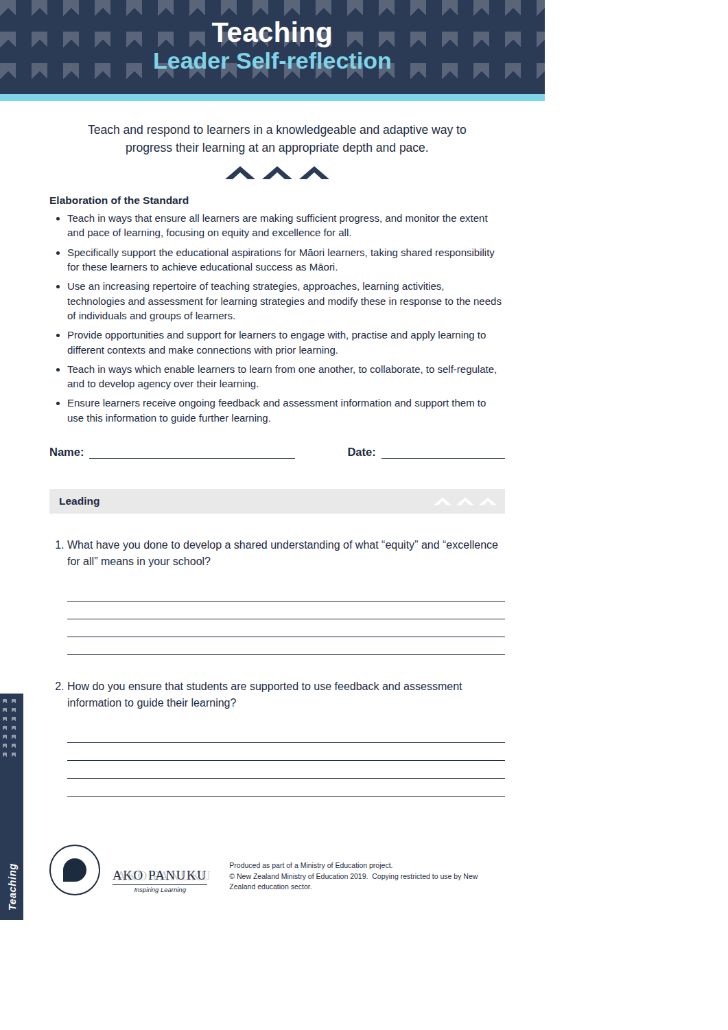Teaching
Leader Self-reflection
Teaching
Teach and respond to learners in a knowledgeable and adaptive way to progress their learning at an appropriate depth and pace.
Elaboration of the Standard
Teach in ways that ensure all learners are making sufficient progress, and monitor the extent and pace of learning, focusing on equity and excellence for all.
Specifically support the educational aspirations for Māori learners, taking shared responsibility for these learners to achieve educational success as Māori.
Use an increasing repertoire of teaching strategies, approaches, learning activities, technologies and assessment for learning strategies and modify these in response to the needs of individuals and groups of learners.
Provide opportunities and support for learners to engage with, practise and apply learning to different contexts and make connections with prior learning.
Teach in ways which enable learners to learn from one another, to collaborate, to self-regulate, and to develop agency over their learning.
Ensure learners receive ongoing feedback and assessment information and support them to use this information to guide further learning.
Name:
Date:
Leading
What have you done to develop a shared understanding of what “equity” and “excellence for all” means in your school?
How do you ensure that students are supported to use feedback and assessment information to guide their learning?
AKO PANUKU
AKO PANUKU
Inspiring Learning
Produced as part of a Ministry of Education project.
© New Zealand Ministry of Education 2019. Copying restricted to use by New Zealand education sector.